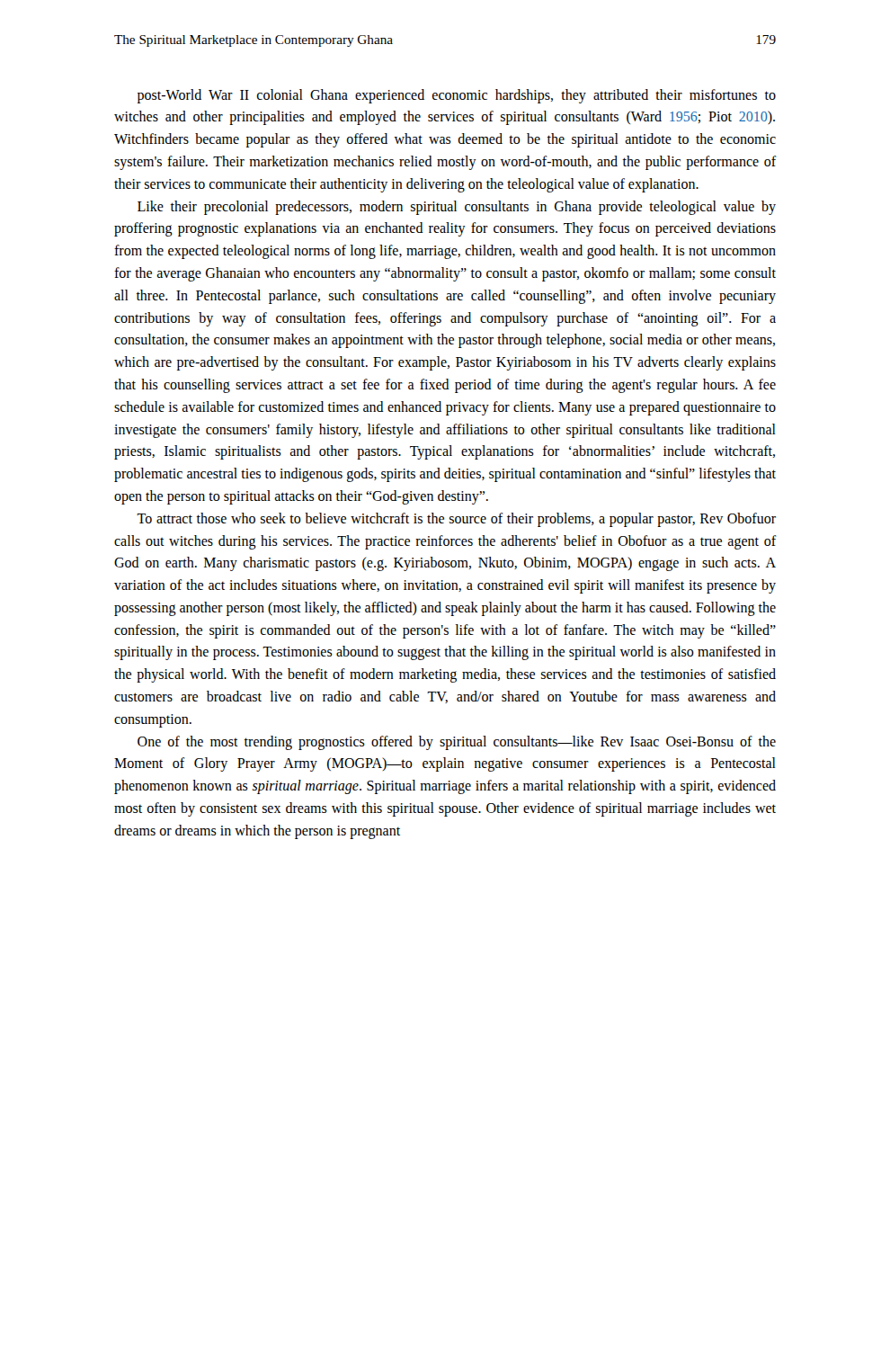The Spiritual Marketplace in Contemporary Ghana 179
post-World War II colonial Ghana experienced economic hardships, they attributed their misfortunes to witches and other principalities and employed the services of spiritual consultants (Ward 1956; Piot 2010). Witchfinders became popular as they offered what was deemed to be the spiritual antidote to the economic system's failure. Their marketization mechanics relied mostly on word-of-mouth, and the public performance of their services to communicate their authenticity in delivering on the teleological value of explanation.
Like their precolonial predecessors, modern spiritual consultants in Ghana provide teleological value by proffering prognostic explanations via an enchanted reality for consumers. They focus on perceived deviations from the expected teleological norms of long life, marriage, children, wealth and good health. It is not uncommon for the average Ghanaian who encounters any “abnormality” to consult a pastor, okomfo or mallam; some consult all three. In Pentecostal parlance, such consultations are called “counselling”, and often involve pecuniary contributions by way of consultation fees, offerings and compulsory purchase of “anointing oil”. For a consultation, the consumer makes an appointment with the pastor through telephone, social media or other means, which are pre-advertised by the consultant. For example, Pastor Kyiriabosom in his TV adverts clearly explains that his counselling services attract a set fee for a fixed period of time during the agent's regular hours. A fee schedule is available for customized times and enhanced privacy for clients. Many use a prepared questionnaire to investigate the consumers' family history, lifestyle and affiliations to other spiritual consultants like traditional priests, Islamic spiritualists and other pastors. Typical explanations for ‘abnormalities’ include witchcraft, problematic ancestral ties to indigenous gods, spirits and deities, spiritual contamination and “sinful” lifestyles that open the person to spiritual attacks on their “God-given destiny”.
To attract those who seek to believe witchcraft is the source of their problems, a popular pastor, Rev Obofuor calls out witches during his services. The practice reinforces the adherents' belief in Obofuor as a true agent of God on earth. Many charismatic pastors (e.g. Kyiriabosom, Nkuto, Obinim, MOGPA) engage in such acts. A variation of the act includes situations where, on invitation, a constrained evil spirit will manifest its presence by possessing another person (most likely, the afflicted) and speak plainly about the harm it has caused. Following the confession, the spirit is commanded out of the person's life with a lot of fanfare. The witch may be “killed” spiritually in the process. Testimonies abound to suggest that the killing in the spiritual world is also manifested in the physical world. With the benefit of modern marketing media, these services and the testimonies of satisfied customers are broadcast live on radio and cable TV, and/or shared on Youtube for mass awareness and consumption.
One of the most trending prognostics offered by spiritual consultants—like Rev Isaac Osei-Bonsu of the Moment of Glory Prayer Army (MOGPA)—to explain negative consumer experiences is a Pentecostal phenomenon known as spiritual marriage. Spiritual marriage infers a marital relationship with a spirit, evidenced most often by consistent sex dreams with this spiritual spouse. Other evidence of spiritual marriage includes wet dreams or dreams in which the person is pregnant